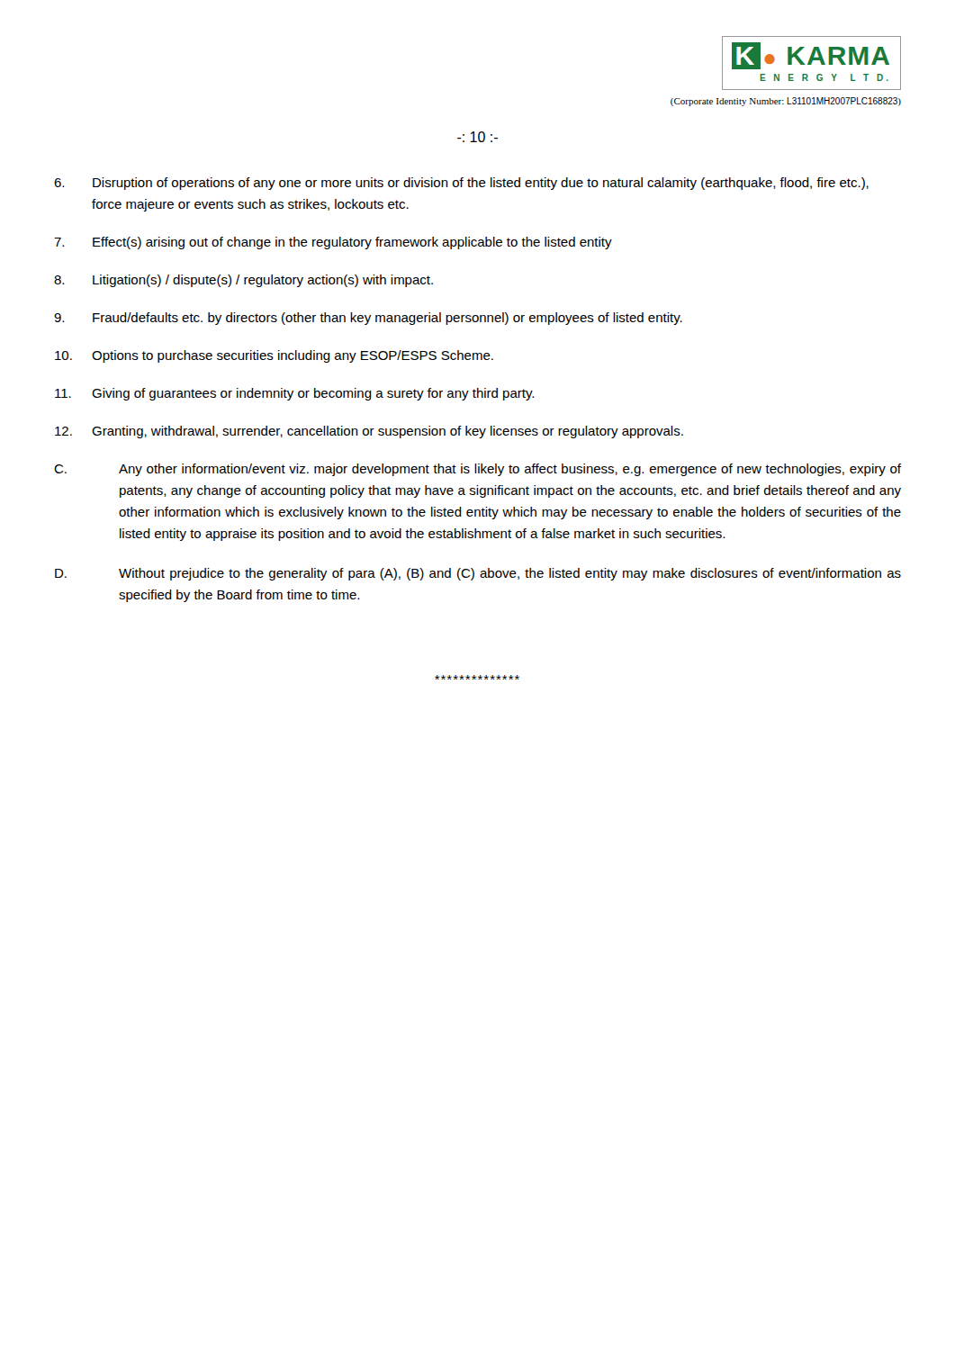K● KARMA
E N E R G Y L T D.
(Corporate Identity Number: L31101MH2007PLC168823)
-: 10 :-
6. Disruption of operations of any one or more units or division of the listed entity due to natural calamity (earthquake, flood, fire etc.), force majeure or events such as strikes, lockouts etc.
7. Effect(s) arising out of change in the regulatory framework applicable to the listed entity
8. Litigation(s) / dispute(s) / regulatory action(s) with impact.
9. Fraud/defaults etc. by directors (other than key managerial personnel) or employees of listed entity.
10. Options to purchase securities including any ESOP/ESPS Scheme.
11. Giving of guarantees or indemnity or becoming a surety for any third party.
12. Granting, withdrawal, surrender, cancellation or suspension of key licenses or regulatory approvals.
C. Any other information/event viz. major development that is likely to affect business, e.g. emergence of new technologies, expiry of patents, any change of accounting policy that may have a significant impact on the accounts, etc. and brief details thereof and any other information which is exclusively known to the listed entity which may be necessary to enable the holders of securities of the listed entity to appraise its position and to avoid the establishment of a false market in such securities.
D. Without prejudice to the generality of para (A), (B) and (C) above, the listed entity may make disclosures of event/information as specified by the Board from time to time.
**************